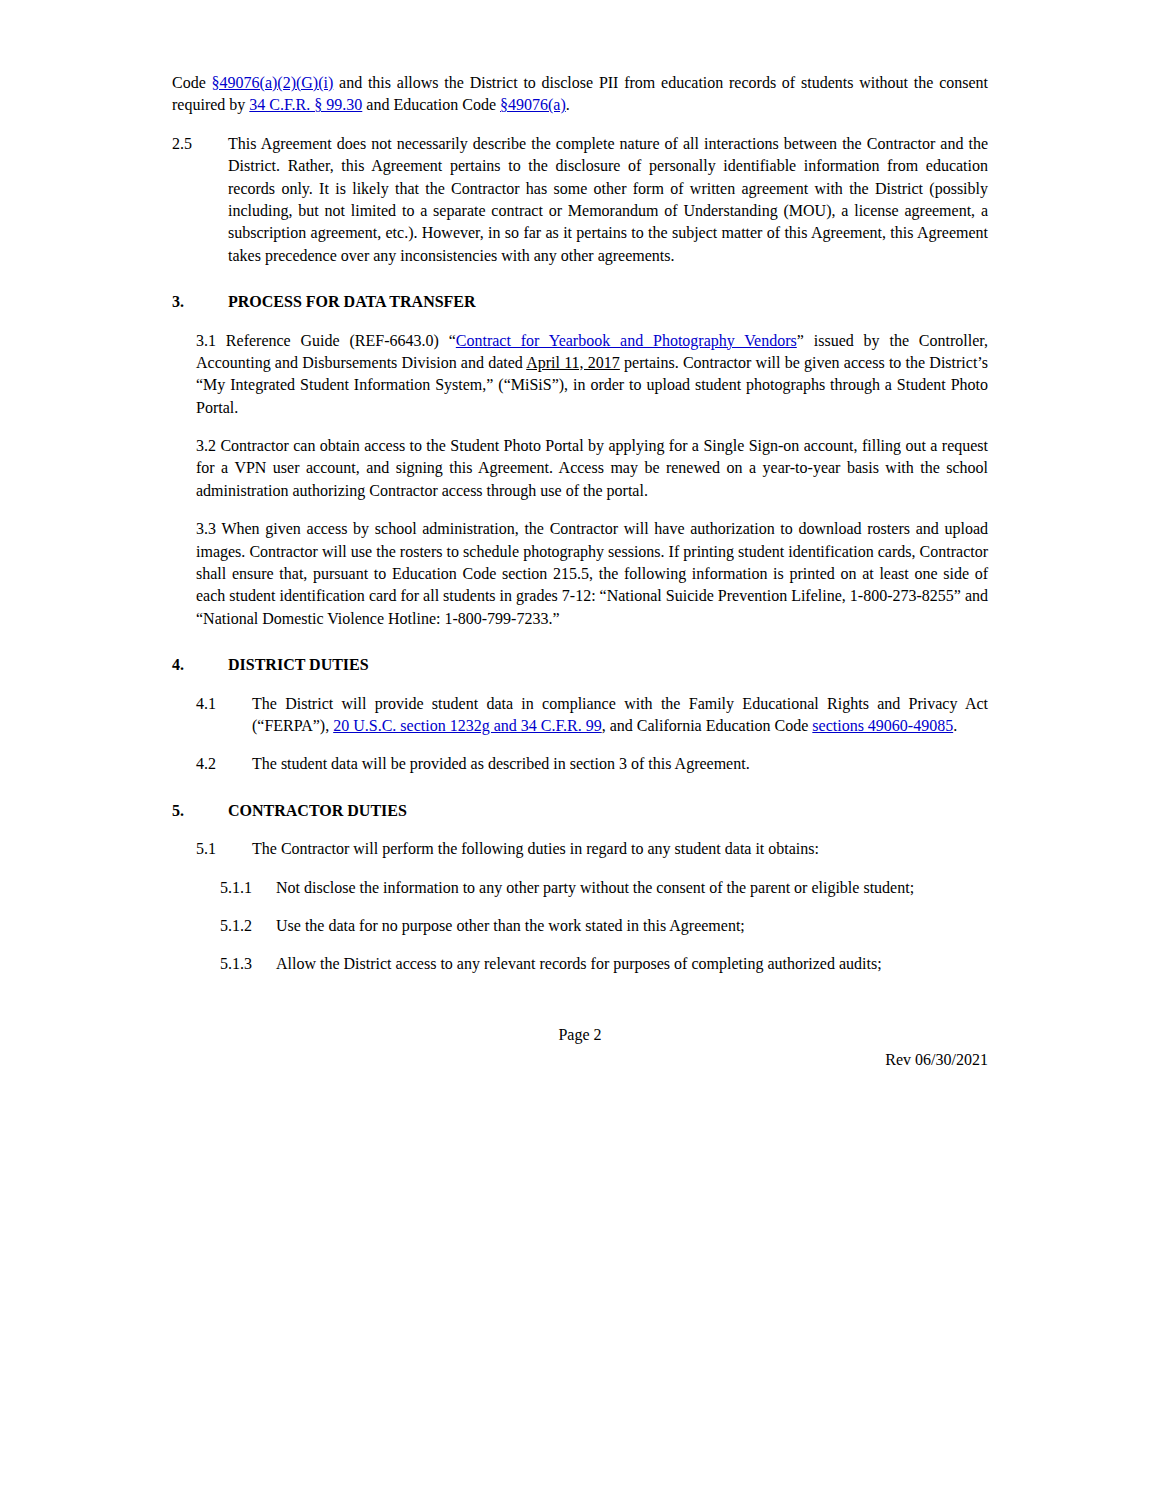Code §49076(a)(2)(G)(i) and this allows the District to disclose PII from education records of students without the consent required by 34 C.F.R. § 99.30 and Education Code §49076(a).
2.5
This Agreement does not necessarily describe the complete nature of all interactions between the Contractor and the District. Rather, this Agreement pertains to the disclosure of personally identifiable information from education records only. It is likely that the Contractor has some other form of written agreement with the District (possibly including, but not limited to a separate contract or Memorandum of Understanding (MOU), a license agreement, a subscription agreement, etc.). However, in so far as it pertains to the subject matter of this Agreement, this Agreement takes precedence over any inconsistencies with any other agreements.
3.
Process for Data Transfer
3.1 Reference Guide (REF-6643.0) “Contract for Yearbook and Photography Vendors” issued by the Controller, Accounting and Disbursements Division and dated April 11, 2017 pertains. Contractor will be given access to the District’s “My Integrated Student Information System,” (“MiSiS”), in order to upload student photographs through a Student Photo Portal.
3.2 Contractor can obtain access to the Student Photo Portal by applying for a Single Sign-on account, filling out a request for a VPN user account, and signing this Agreement. Access may be renewed on a year-to-year basis with the school administration authorizing Contractor access through use of the portal.
3.3 When given access by school administration, the Contractor will have authorization to download rosters and upload images. Contractor will use the rosters to schedule photography sessions. If printing student identification cards, Contractor shall ensure that, pursuant to Education Code section 215.5, the following information is printed on at least one side of each student identification card for all students in grades 7-12: “National Suicide Prevention Lifeline, 1-800-273-8255” and “National Domestic Violence Hotline: 1-800-799-7233.”
4.
District Duties
4.1
The District will provide student data in compliance with the Family Educational Rights and Privacy Act (“FERPA”), 20 U.S.C. section 1232g and 34 C.F.R. 99, and California Education Code sections 49060-49085.
4.2
The student data will be provided as described in section 3 of this Agreement.
5.
Contractor Duties
5.1
The Contractor will perform the following duties in regard to any student data it obtains:
5.1.1
Not disclose the information to any other party without the consent of the parent or eligible student;
5.1.2
Use the data for no purpose other than the work stated in this Agreement;
5.1.3
Allow the District access to any relevant records for purposes of completing authorized audits;
Page 2
Rev 06/30/2021